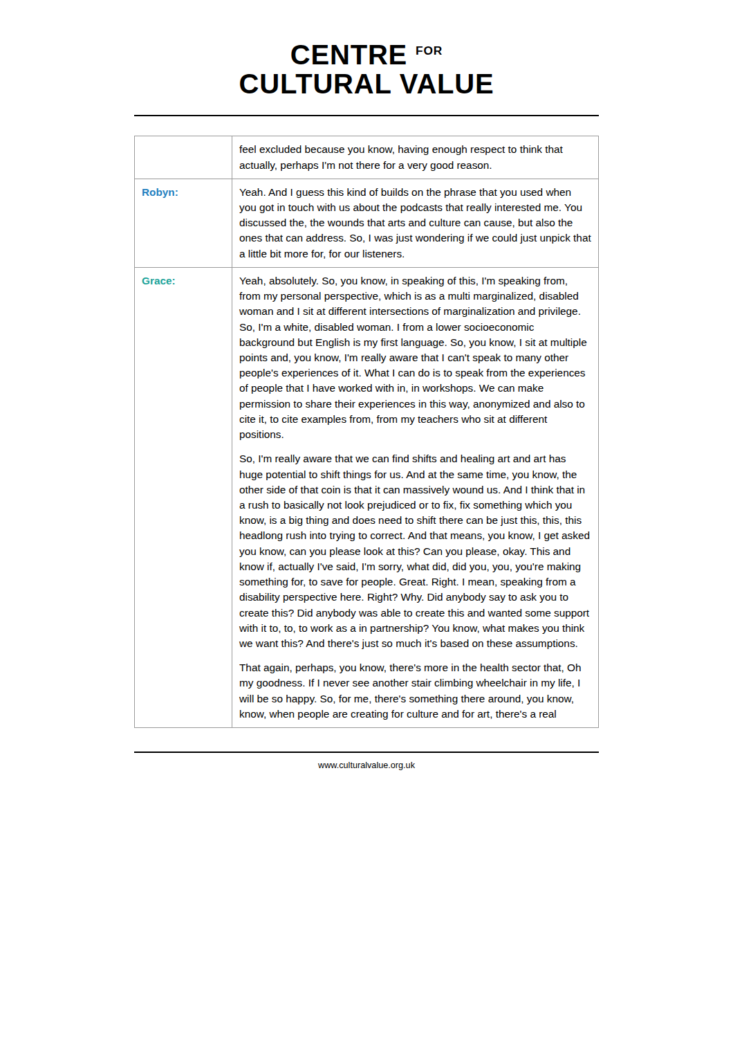CENTRE FOR
CULTURAL VALUE
| | feel excluded because you know, having enough respect to think that actually, perhaps I'm not there for a very good reason. |
| Robyn: | Yeah. And I guess this kind of builds on the phrase that you used when you got in touch with us about the podcasts that really interested me. You discussed the, the wounds that arts and culture can cause, but also the ones that can address. So, I was just wondering if we could just unpick that a little bit more for, for our listeners. |
| Grace: | Yeah, absolutely. So, you know, in speaking of this, I'm speaking from, from my personal perspective, which is as a multi marginalized, disabled woman and I sit at different intersections of marginalization and privilege. So, I'm a white, disabled woman. I from a lower socioeconomic background but English is my first language. So, you know, I sit at multiple points and, you know, I'm really aware that I can't speak to many other people's experiences of it. What I can do is to speak from the experiences of people that I have worked with in, in workshops. We can make permission to share their experiences in this way, anonymized and also to cite it, to cite examples from, from my teachers who sit at different positions. So, I'm really aware that we can find shifts and healing art and art has huge potential to shift things for us. And at the same time, you know, the other side of that coin is that it can massively wound us. And I think that in a rush to basically not look prejudiced or to fix, fix something which you know, is a big thing and does need to shift there can be just this, this, this headlong rush into trying to correct. And that means, you know, I get asked you know, can you please look at this? Can you please, okay. This and know if, actually I've said, I'm sorry, what did, did you, you, you're making something for, to save for people. Great. Right. I mean, speaking from a disability perspective here. Right? Why. Did anybody say to ask you to create this? Did anybody was able to create this and wanted some support with it to, to, to work as a in partnership? You know, what makes you think we want this? And there's just so much it's based on these assumptions. That again, perhaps, you know, there's more in the health sector that, Oh my goodness. If I never see another stair climbing wheelchair in my life, I will be so happy. So, for me, there's something there around, you know, know, when people are creating for culture and for art, there's a real |
www.culturalvalue.org.uk